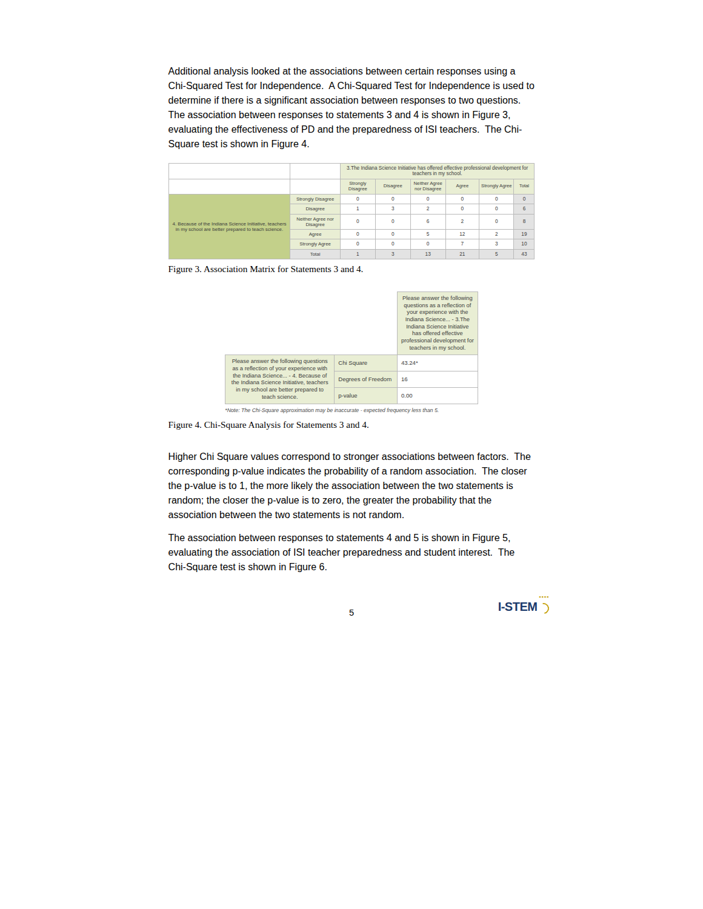Additional analysis looked at the associations between certain responses using a Chi-Squared Test for Independence. A Chi-Squared Test for Independence is used to determine if there is a significant association between responses to two questions. The association between responses to statements 3 and 4 is shown in Figure 3, evaluating the effectiveness of PD and the preparedness of ISI teachers. The Chi-Square test is shown in Figure 4.
| | | 3.The Indiana Science Initiative has offered effective professional development for teachers in my school. |
| | | Strongly Disagree | Disagree | Neither Agree nor Disagree | Agree | Strongly Agree | Total |
| 4. Because of the Indiana Science Initiative, teachers in my school are better prepared to teach science. | Strongly Disagree | 0 | 0 | 0 | 0 | 0 | 0 |
| Disagree | 1 | 3 | 2 | 0 | 0 | 6 |
| Neither Agree nor Disagree | 0 | 0 | 6 | 2 | 0 | 8 |
| Agree | 0 | 0 | 5 | 12 | 2 | 19 |
| Strongly Agree | 0 | 0 | 0 | 7 | 3 | 10 |
| Total | 1 | 3 | 13 | 21 | 5 | 43 |
Figure 3. Association Matrix for Statements 3 and 4.
| | | Please answer the following questions as a reflection of your experience with the Indiana Science... - 3.The Indiana Science Initiative has offered effective professional development for teachers in my school. |
| Please answer the following questions as a reflection of your experience with the Indiana Science... - 4. Because of the Indiana Science Initiative, teachers in my school are better prepared to teach science. | Chi Square | 43.24* |
| Degrees of Freedom | 16 |
| p-value | 0.00 |
*Note: The Chi-Square approximation may be inaccurate - expected frequency less than 5.
Figure 4. Chi-Square Analysis for Statements 3 and 4.
Higher Chi Square values correspond to stronger associations between factors. The corresponding p-value indicates the probability of a random association. The closer the p-value is to 1, the more likely the association between the two statements is random; the closer the p-value is to zero, the greater the probability that the association between the two statements is not random.
The association between responses to statements 4 and 5 is shown in Figure 5, evaluating the association of ISI teacher preparedness and student interest. The Chi-Square test is shown in Figure 6.
5
▪▪▪▪ I-STEM